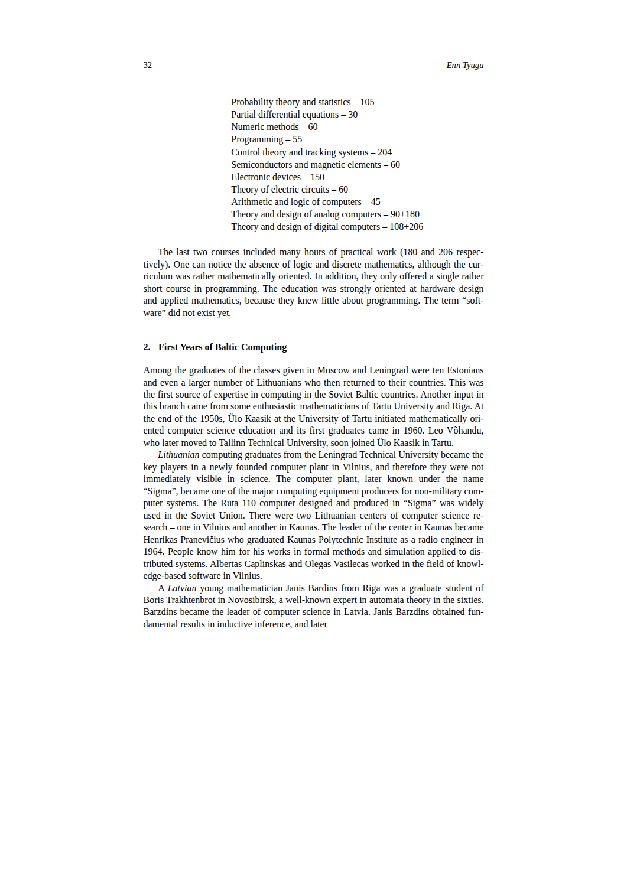32 Enn Tyugu
Probability theory and statistics – 105
Partial differential equations – 30
Numeric methods – 60
Programming – 55
Control theory and tracking systems – 204
Semiconductors and magnetic elements – 60
Electronic devices – 150
Theory of electric circuits – 60
Arithmetic and logic of computers – 45
Theory and design of analog computers – 90+180
Theory and design of digital computers – 108+206
The last two courses included many hours of practical work (180 and 206 respectively). One can notice the absence of logic and discrete mathematics, although the curriculum was rather mathematically oriented. In addition, they only offered a single rather short course in programming. The education was strongly oriented at hardware design and applied mathematics, because they knew little about programming. The term “software” did not exist yet.
2. First Years of Baltic Computing
Among the graduates of the classes given in Moscow and Leningrad were ten Estonians and even a larger number of Lithuanians who then returned to their countries. This was the first source of expertise in computing in the Soviet Baltic countries. Another input in this branch came from some enthusiastic mathematicians of Tartu University and Riga. At the end of the 1950s, Ülo Kaasik at the University of Tartu initiated mathematically oriented computer science education and its first graduates came in 1960. Leo Võhandu, who later moved to Tallinn Technical University, soon joined Ülo Kaasik in Tartu.
Lithuanian computing graduates from the Leningrad Technical University became the key players in a newly founded computer plant in Vilnius, and therefore they were not immediately visible in science. The computer plant, later known under the name “Sigma”, became one of the major computing equipment producers for non-military computer systems. The Ruta 110 computer designed and produced in “Sigma” was widely used in the Soviet Union. There were two Lithuanian centers of computer science research – one in Vilnius and another in Kaunas. The leader of the center in Kaunas became Henrikas Pranevičius who graduated Kaunas Polytechnic Institute as a radio engineer in 1964. People know him for his works in formal methods and simulation applied to distributed systems. Albertas Caplinskas and Olegas Vasilecas worked in the field of knowledge-based software in Vilnius.
A Latvian young mathematician Janis Bardins from Riga was a graduate student of Boris Trakhtenbrot in Novosibirsk, a well-known expert in automata theory in the sixties. Barzdins became the leader of computer science in Latvia. Janis Barzdins obtained fundamental results in inductive inference, and later